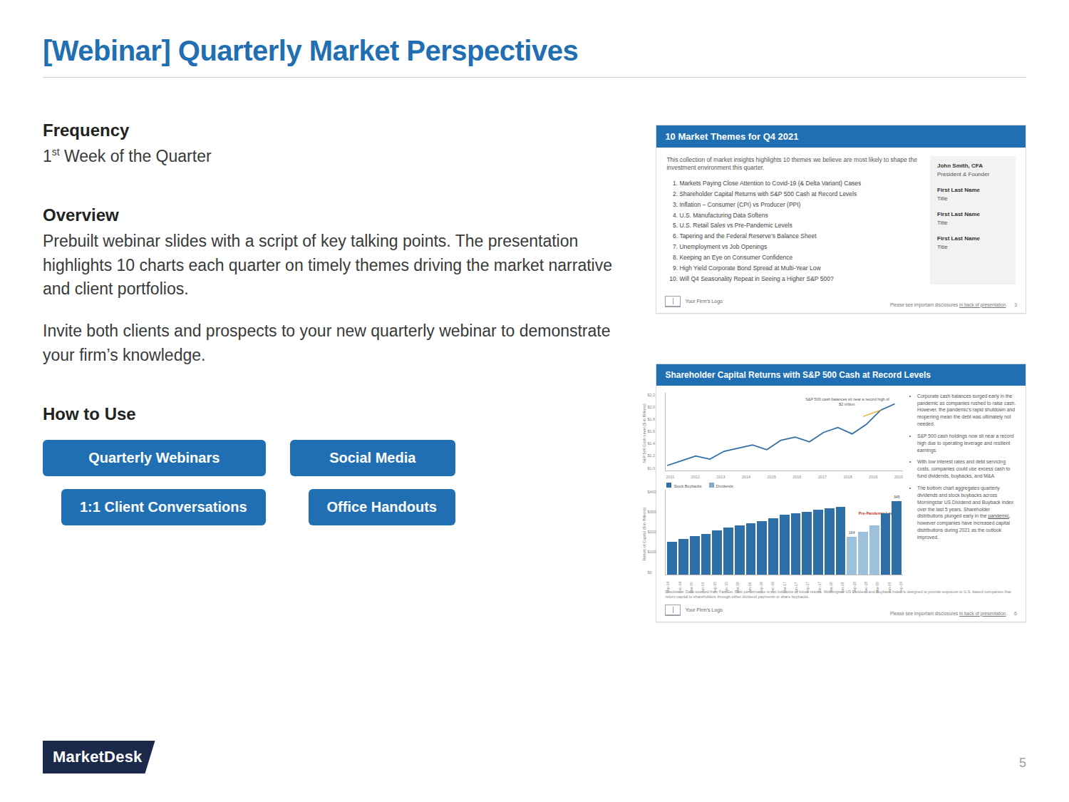[Webinar] Quarterly Market Perspectives
Frequency
1st Week of the Quarter
Overview
Prebuilt webinar slides with a script of key talking points. The presentation highlights 10 charts each quarter on timely themes driving the market narrative and client portfolios.
Invite both clients and prospects to your new quarterly webinar to demonstrate your firm’s knowledge.
How to Use
Quarterly Webinars
Social Media
1:1 Client Conversations
Office Handouts
10 Market Themes for Q4 2021
This collection of market insights highlights 10 themes we believe are most likely to shape the investment environment this quarter.
Markets Paying Close Attention to Covid-19 (& Delta Variant) Cases
Shareholder Capital Returns with S&P 500 Cash at Record Levels
Inflation – Consumer (CPI) vs Producer (PPI)
U.S. Manufacturing Data Softens
U.S. Retail Sales vs Pre-Pandemic Levels
Tapering and the Federal Reserve’s Balance Sheet
Unemployment vs Job Openings
Keeping an Eye on Consumer Confidence
High Yield Corporate Bond Spread at Multi-Year Low
Will Q4 Seasonality Repeat in Seeing a Higher S&P 500?
John Smith, CFA
President & Founder
First Last Name
Title
First Last Name
Title
First Last Name
Title
Your Firm’s Logo
Please see important disclosures in back of presentation. 3
Shareholder Capital Returns with S&P 500 Cash at Record Levels
S&P 500 Cash Level ($ in Billions)
$2.2$2.0$1.8$1.6$1.4$1.2$1.0
S&P 500 cash balances sit near a record high of $2 trillion.
2011201220132014201520162017201820192020
Stock Buybacks Dividends
Return of Capital ($ in Billions)
$400$300$200$100$0
Pre-Pandemic Level
164 345
Sep-14 Dec-14 Mar-15 Jun-15 Sep-15 Dec-15 Mar-16 Jun-16 Sep-16 Dec-16 Mar-17 Jun-17 Sep-17 Dec-17 Mar-18 Jun-18 Sep-18 Dec-18 Mar-19 Jun-19 Sep-19
Corporate cash balances surged early in the pandemic as companies rushed to raise cash. However, the pandemic’s rapid shutdown and reopening mean the debt was ultimately not needed.
S&P 500 cash holdings now sit near a record high due to operating leverage and resilient earnings.
With low interest rates and debt servicing costs, companies could use excess cash to fund dividends, buybacks, and M&A.
The bottom chart aggregates quarterly dividends and stock buybacks across Morningstar US Dividend and Buyback Index over the last 5 years. Shareholder distributions plunged early in the pandemic, however companies have increased capital distributions during 2021 as the outlook improved.
Disclosure: Data sourced from FactSet. Past performance is not indicative of future results. Morningstar US Dividend and Buyback Index is designed to provide exposure to U.S.-based companies that return capital to shareholders through either dividend payments or share buybacks.
Your Firm’s Logo
Please see important disclosures in back of presentation. 6
MarketDesk
5